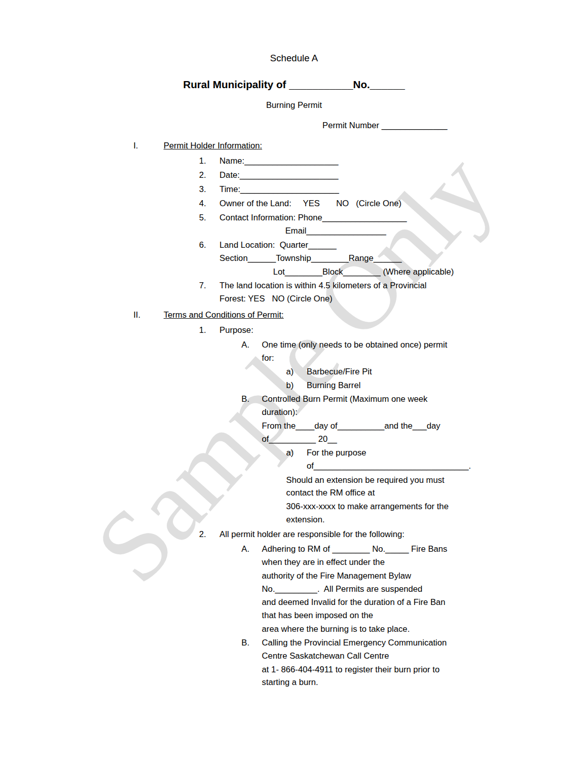Sample Only
Schedule A
Rural Municipality of ___________No.______
Burning Permit
Permit Number ______________
I. Permit Holder Information:
1. Name:____________________
2. Date:_____________________
3. Time:_____________________
4. Owner of the Land: YES NO (Circle One)
5. Contact Information: Phone__________________
Email_________________
6. Land Location: Quarter______ Section______Township________Range______
Lot________Block________ (Where applicable)
7. The land location is within 4.5 kilometers of a Provincial Forest: YES NO (Circle One)
II. Terms and Conditions of Permit:
1. Purpose:
A. One time (only needs to be obtained once) permit for:
a) Barbecue/Fire Pit
b) Burning Barrel
B. Controlled Burn Permit (Maximum one week duration):
From the____day of__________and the___day of__________ 20__
a) For the purpose of_________________________________.
Should an extension be required you must contact the RM office at
306-xxx-xxxx to make arrangements for the extension.
2. All permit holder are responsible for the following:
A. Adhering to RM of ________ No._____ Fire Bans when they are in effect under the
authority of the Fire Management Bylaw No._________. All Permits are suspended
and deemed Invalid for the duration of a Fire Ban that has been imposed on the
area where the burning is to take place.
B. Calling the Provincial Emergency Communication Centre Saskatchewan Call Centre
at 1- 866-404-4911 to register their burn prior to starting a burn.